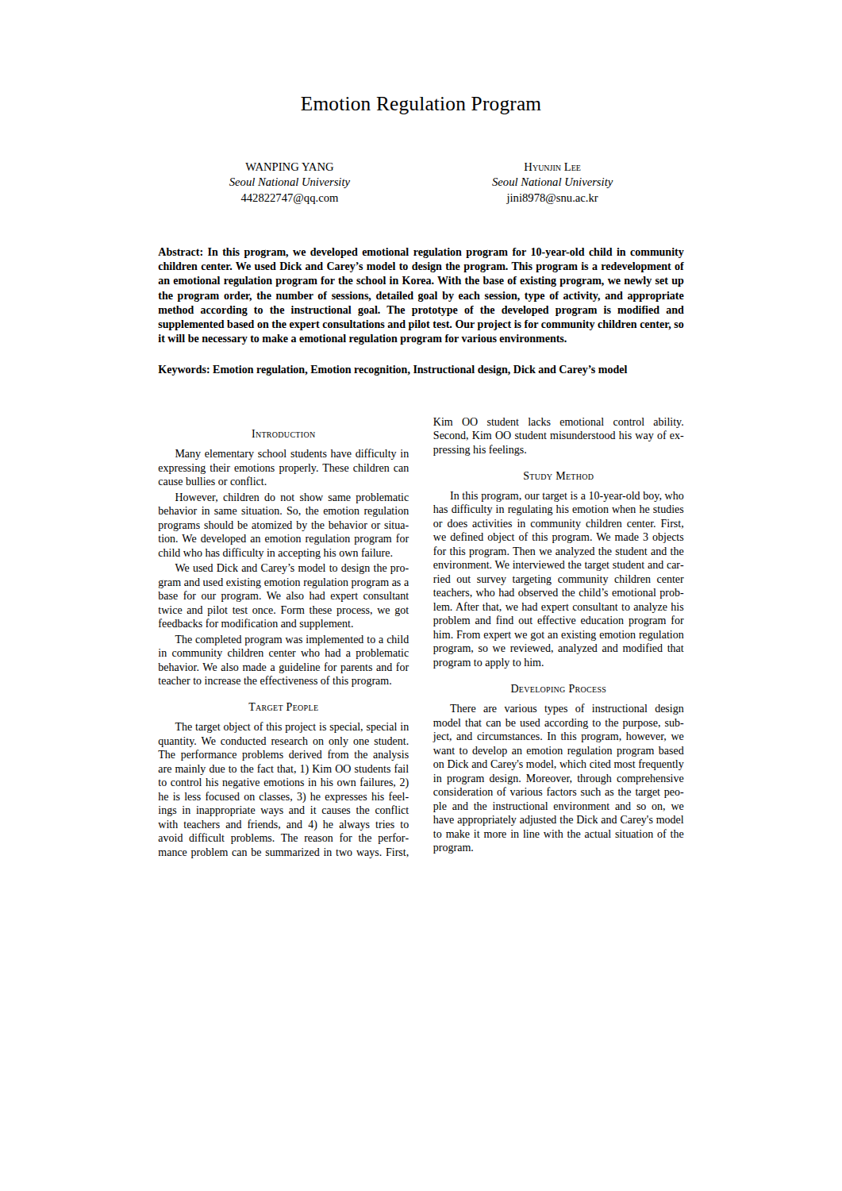Emotion Regulation Program
| WANPING YANG Seoul National University 442822747@qq.com | Hyunjin Lee Seoul National University jini8978@snu.ac.kr |
Abstract: In this program, we developed emotional regulation program for 10-year-old child in community children center. We used Dick and Carey’s model to design the program. This program is a redevelopment of an emotional regulation program for the school in Korea. With the base of existing program, we newly set up the program order, the number of sessions, detailed goal by each session, type of activity, and appropriate method according to the instructional goal. The prototype of the developed program is modified and supplemented based on the expert consultations and pilot test. Our project is for community children center, so it will be necessary to make a emotional regulation program for various environments.
Keywords: Emotion regulation, Emotion recognition, Instructional design, Dick and Carey’s model
Introduction
Many elementary school students have difficulty in expressing their emotions properly. These children can cause bullies or conflict.
However, children do not show same problematic behavior in same situation. So, the emotion regulation programs should be atomized by the behavior or situation. We developed an emotion regulation program for child who has difficulty in accepting his own failure.
We used Dick and Carey’s model to design the program and used existing emotion regulation program as a base for our program. We also had expert consultant twice and pilot test once. Form these process, we got feedbacks for modification and supplement.
The completed program was implemented to a child in community children center who had a problematic behavior. We also made a guideline for parents and for teacher to increase the effectiveness of this program.
Target People
The target object of this project is special, special in quantity. We conducted research on only one student. The performance problems derived from the analysis are mainly due to the fact that, 1) Kim OO students fail to control his negative emotions in his own failures, 2) he is less focused on classes, 3) he expresses his feelings in inappropriate ways and it causes the conflict with teachers and friends, and 4) he always tries to avoid difficult problems. The reason for the performance problem can be summarized in two ways. First, Kim OO student lacks emotional control ability. Second, Kim OO student misunderstood his way of expressing his feelings.
Study Method
In this program, our target is a 10-year-old boy, who has difficulty in regulating his emotion when he studies or does activities in community children center. First, we defined object of this program. We made 3 objects for this program. Then we analyzed the student and the environment. We interviewed the target student and carried out survey targeting community children center teachers, who had observed the child’s emotional problem. After that, we had expert consultant to analyze his problem and find out effective education program for him. From expert we got an existing emotion regulation program, so we reviewed, analyzed and modified that program to apply to him.
Developing Process
There are various types of instructional design model that can be used according to the purpose, subject, and circumstances. In this program, however, we want to develop an emotion regulation program based on Dick and Carey's model, which cited most frequently in program design. Moreover, through comprehensive consideration of various factors such as the target people and the instructional environment and so on, we have appropriately adjusted the Dick and Carey's model to make it more in line with the actual situation of the program.